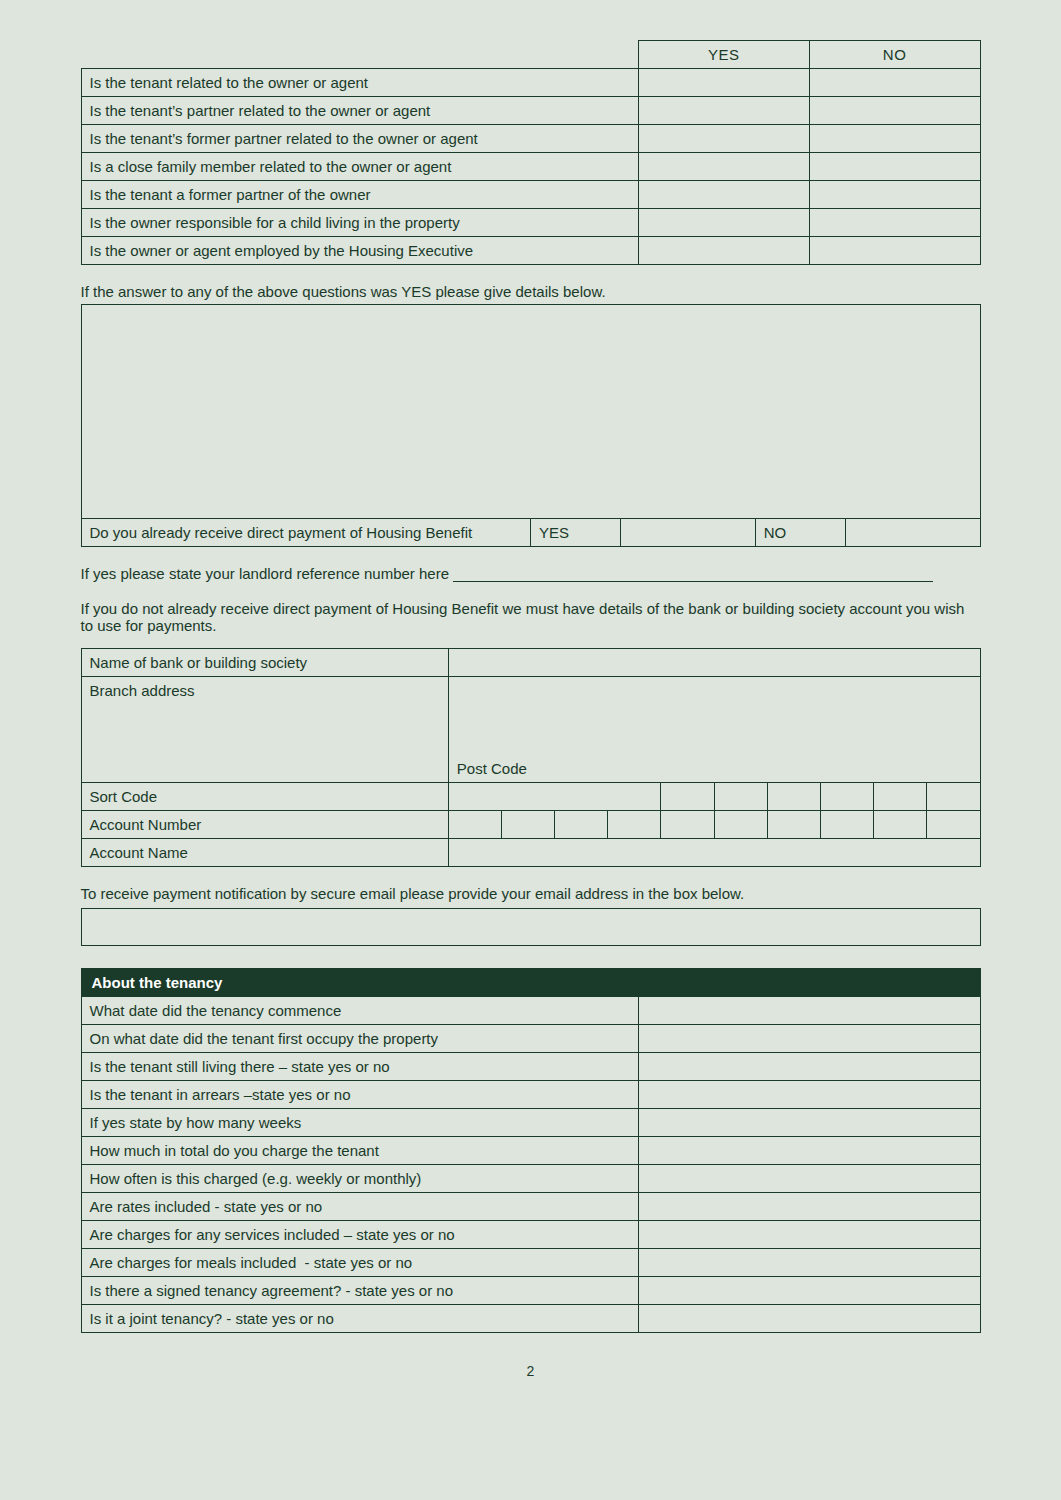| | YES | NO |
| Is the tenant related to the owner or agent | | |
| Is the tenant’s partner related to the owner or agent | | |
| Is the tenant’s former partner related to the owner or agent | | |
| Is a close family member related to the owner or agent | | |
| Is the tenant a former partner of the owner | | |
| Is the owner responsible for a child living in the property | | |
| Is the owner or agent employed by the Housing Executive | | |
If the answer to any of the above questions was YES please give details below.
| Do you already receive direct payment of Housing Benefit | YES | | NO | |
If yes please state your landlord reference number here
If you do not already receive direct payment of Housing Benefit we must have details of the bank or building society account you wish to use for payments.
| Name of bank or building society | |
| Branch address | Post Code |
| Sort Code | | | | | | | |
| Account Number | | | | | | | | | | |
| Account Name | |
To receive payment notification by secure email please provide your email address in the box below.
About the tenancy
| What date did the tenancy commence | |
| On what date did the tenant first occupy the property | |
| Is the tenant still living there – state yes or no | |
| Is the tenant in arrears –state yes or no | |
| If yes state by how many weeks | |
| How much in total do you charge the tenant | |
| How often is this charged (e.g. weekly or monthly) | |
| Are rates included - state yes or no | |
| Are charges for any services included – state yes or no | |
| Are charges for meals included - state yes or no | |
| Is there a signed tenancy agreement? - state yes or no | |
| Is it a joint tenancy? - state yes or no | |
2